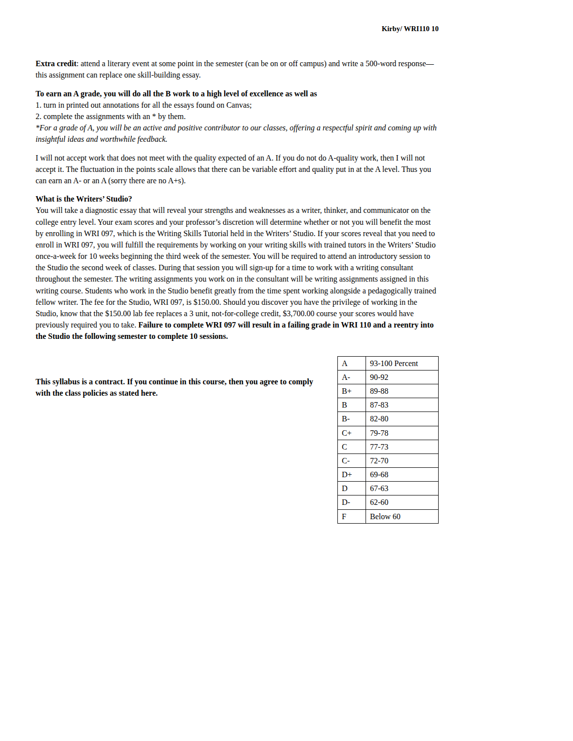Kirby/ WRI110 10
Extra credit: attend a literary event at some point in the semester (can be on or off campus) and write a 500-word response—this assignment can replace one skill-building essay.
To earn an A grade, you will do all the B work to a high level of excellence as well as
1. turn in printed out annotations for all the essays found on Canvas;
2. complete the assignments with an * by them.
*For a grade of A, you will be an active and positive contributor to our classes, offering a respectful spirit and coming up with insightful ideas and worthwhile feedback.
I will not accept work that does not meet with the quality expected of an A. If you do not do A-quality work, then I will not accept it. The fluctuation in the points scale allows that there can be variable effort and quality put in at the A level. Thus you can earn an A- or an A (sorry there are no A+s).
What is the Writers’ Studio?
You will take a diagnostic essay that will reveal your strengths and weaknesses as a writer, thinker, and communicator on the college entry level. Your exam scores and your professor’s discretion will determine whether or not you will benefit the most by enrolling in WRI 097, which is the Writing Skills Tutorial held in the Writers’ Studio. If your scores reveal that you need to enroll in WRI 097, you will fulfill the requirements by working on your writing skills with trained tutors in the Writers’ Studio once-a-week for 10 weeks beginning the third week of the semester. You will be required to attend an introductory session to the Studio the second week of classes. During that session you will sign-up for a time to work with a writing consultant throughout the semester. The writing assignments you work on in the consultant will be writing assignments assigned in this writing course. Students who work in the Studio benefit greatly from the time spent working alongside a pedagogically trained fellow writer. The fee for the Studio, WRI 097, is $150.00. Should you discover you have the privilege of working in the Studio, know that the $150.00 lab fee replaces a 3 unit, not-for-college credit, $3,700.00 course your scores would have previously required you to take. Failure to complete WRI 097 will result in a failing grade in WRI 110 and a reentry into the Studio the following semester to complete 10 sessions.
This syllabus is a contract. If you continue in this course, then you agree to comply with the class policies as stated here.
| A | 93-100 Percent |
| A- | 90-92 |
| B+ | 89-88 |
| B | 87-83 |
| B- | 82-80 |
| C+ | 79-78 |
| C | 77-73 |
| C- | 72-70 |
| D+ | 69-68 |
| D | 67-63 |
| D- | 62-60 |
| F | Below 60 |